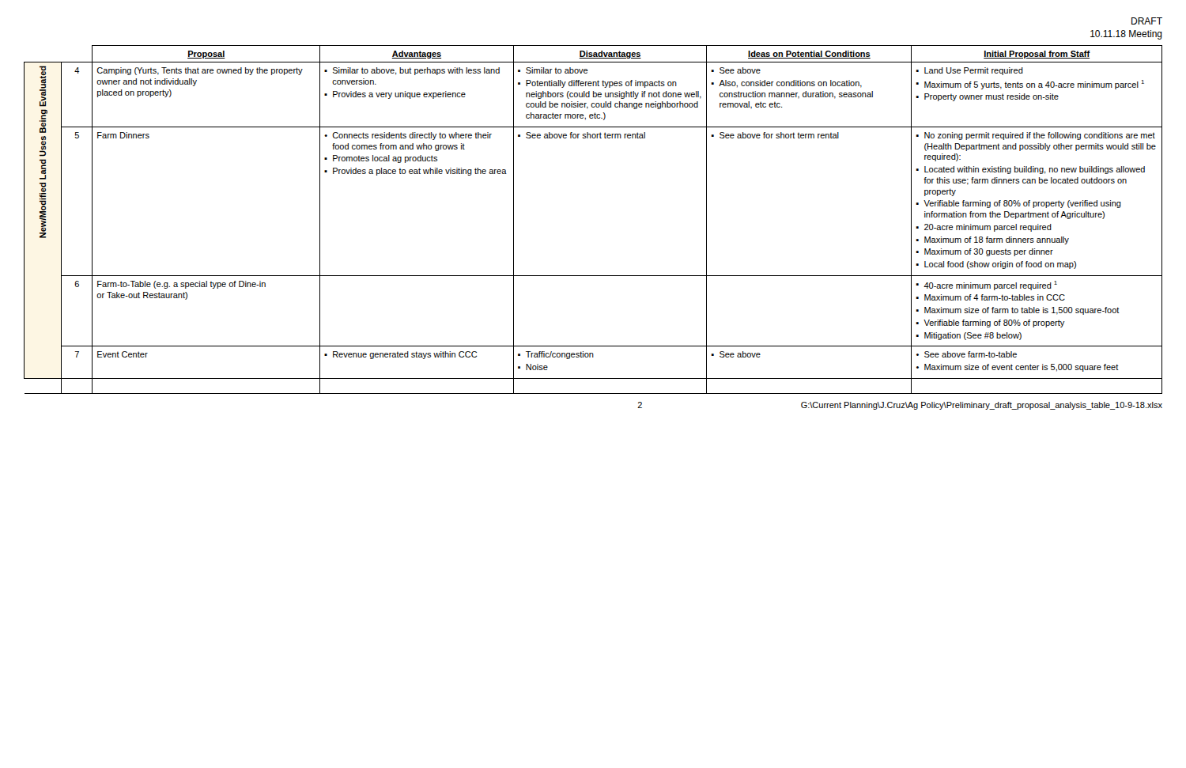DRAFT
10.11.18 Meeting
| | | Proposal | Advantages | Disadvantages | Ideas on Potential Conditions | Initial Proposal from Staff |
| --- | --- | --- | --- | --- | --- | --- |
| New/Modified Land Uses Being Evaluated | 4 | Camping (Yurts, Tents that are owned by the property owner and not individually placed on property) | Similar to above, but perhaps with less land conversion. Provides a very unique experience | Similar to above Potentially different types of impacts on neighbors (could be unsightly if not done well, could be noisier, could change neighborhood character more, etc.) | See above Also, consider conditions on location, construction manner, duration, seasonal removal, etc etc. | Land Use Permit required Maximum of 5 yurts, tents on a 40-acre minimum parcel 1 Property owner must reside on-site |
| 5 | Farm Dinners | Connects residents directly to where their food comes from and who grows it Promotes local ag products Provides a place to eat while visiting the area | See above for short term rental | See above for short term rental | No zoning permit required if the following conditions are met (Health Department and possibly other permits would still be required): Located within existing building, no new buildings allowed for this use; farm dinners can be located outdoors on property Verifiable farming of 80% of property (verified using information from the Department of Agriculture) 20-acre minimum parcel required Maximum of 18 farm dinners annually Maximum of 30 guests per dinner Local food (show origin of food on map) |
| 6 | Farm-to-Table (e.g. a special type of Dine-in or Take-out Restaurant) | | | | 40-acre minimum parcel required 1 Maximum of 4 farm-to-tables in CCC Maximum size of farm to table is 1,500 square-foot Verifiable farming of 80% of property Mitigation (See #8 below) |
| 7 | Event Center | Revenue generated stays within CCC | Traffic/congestion Noise | See above | See above farm-to-table Maximum size of event center is 5,000 square feet |
2 G:\Current Planning\J.Cruz\Ag Policy\Preliminary_draft_proposal_analysis_table_10-9-18.xlsx